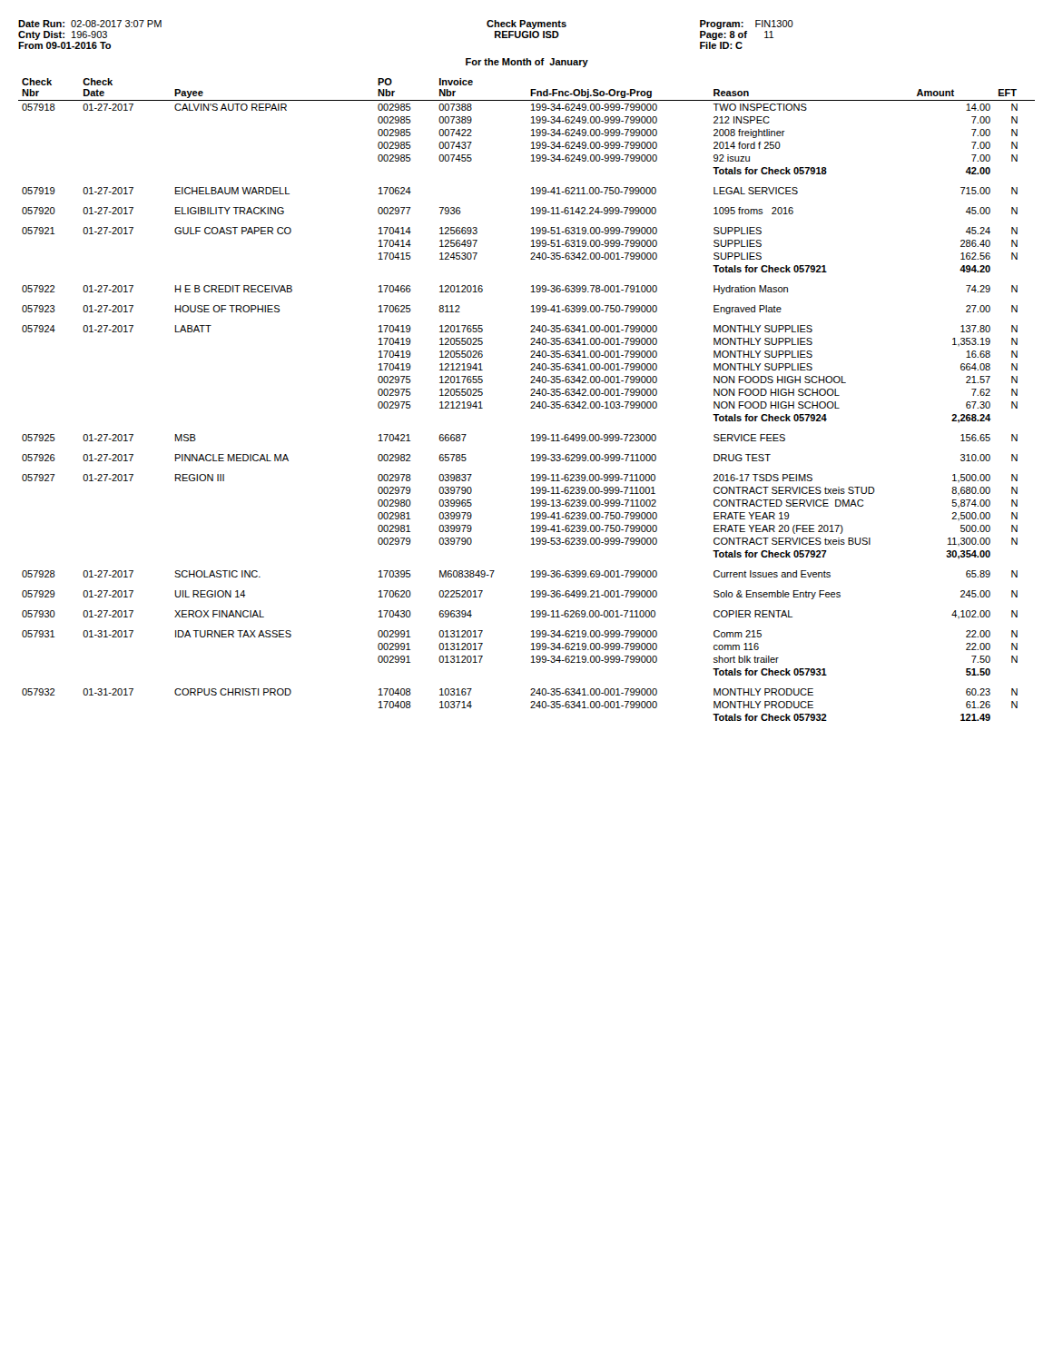| Date Run: 02-08-2017 3:07 PM Cnty Dist: 196-903 From 09-01-2016 To | Check Payments REFUGIO ISD | Program: FIN1300 Page: 8 of 11 File ID: C |
For the Month of January
| Check Nbr | Check Date | Payee | PO Nbr | Invoice Nbr | Fnd-Fnc-Obj.So-Org-Prog | Reason | Amount | EFT |
| --- | --- | --- | --- | --- | --- | --- | --- | --- |
| 057918 | 01-27-2017 | CALVIN'S AUTO REPAIR | 002985 | 007388 | 199-34-6249.00-999-799000 | TWO INSPECTIONS | 14.00 | N |
| | | | 002985 | 007389 | 199-34-6249.00-999-799000 | 212 INSPEC | 7.00 | N |
| | | | 002985 | 007422 | 199-34-6249.00-999-799000 | 2008 freightliner | 7.00 | N |
| | | | 002985 | 007437 | 199-34-6249.00-999-799000 | 2014 ford f 250 | 7.00 | N |
| | | | 002985 | 007455 | 199-34-6249.00-999-799000 | 92 isuzu | 7.00 | N |
| | | | | | | Totals for Check 057918 | 42.00 | |
| 057919 | 01-27-2017 | EICHELBAUM WARDELL | 170624 | | 199-41-6211.00-750-799000 | LEGAL SERVICES | 715.00 | N |
| 057920 | 01-27-2017 | ELIGIBILITY TRACKING | 002977 | 7936 | 199-11-6142.24-999-799000 | 1095 froms 2016 | 45.00 | N |
| 057921 | 01-27-2017 | GULF COAST PAPER CO | 170414 | 1256693 | 199-51-6319.00-999-799000 | SUPPLIES | 45.24 | N |
| | | | 170414 | 1256497 | 199-51-6319.00-999-799000 | SUPPLIES | 286.40 | N |
| | | | 170415 | 1245307 | 240-35-6342.00-001-799000 | SUPPLIES | 162.56 | N |
| | | | | | | Totals for Check 057921 | 494.20 | |
| 057922 | 01-27-2017 | H E B CREDIT RECEIVAB | 170466 | 12012016 | 199-36-6399.78-001-791000 | Hydration Mason | 74.29 | N |
| 057923 | 01-27-2017 | HOUSE OF TROPHIES | 170625 | 8112 | 199-41-6399.00-750-799000 | Engraved Plate | 27.00 | N |
| 057924 | 01-27-2017 | LABATT | 170419 | 12017655 | 240-35-6341.00-001-799000 | MONTHLY SUPPLIES | 137.80 | N |
| | | | 170419 | 12055025 | 240-35-6341.00-001-799000 | MONTHLY SUPPLIES | 1,353.19 | N |
| | | | 170419 | 12055026 | 240-35-6341.00-001-799000 | MONTHLY SUPPLIES | 16.68 | N |
| | | | 170419 | 12121941 | 240-35-6341.00-001-799000 | MONTHLY SUPPLIES | 664.08 | N |
| | | | 002975 | 12017655 | 240-35-6342.00-001-799000 | NON FOODS HIGH SCHOOL | 21.57 | N |
| | | | 002975 | 12055025 | 240-35-6342.00-001-799000 | NON FOOD HIGH SCHOOL | 7.62 | N |
| | | | 002975 | 12121941 | 240-35-6342.00-103-799000 | NON FOOD HIGH SCHOOL | 67.30 | N |
| | | | | | | Totals for Check 057924 | 2,268.24 | |
| 057925 | 01-27-2017 | MSB | 170421 | 66687 | 199-11-6499.00-999-723000 | SERVICE FEES | 156.65 | N |
| 057926 | 01-27-2017 | PINNACLE MEDICAL MA | 002982 | 65785 | 199-33-6299.00-999-711000 | DRUG TEST | 310.00 | N |
| 057927 | 01-27-2017 | REGION III | 002978 | 039837 | 199-11-6239.00-999-711000 | 2016-17 TSDS PEIMS | 1,500.00 | N |
| | | | 002979 | 039790 | 199-11-6239.00-999-711001 | CONTRACT SERVICES txeis STUD | 8,680.00 | N |
| | | | 002980 | 039965 | 199-13-6239.00-999-711002 | CONTRACTED SERVICE DMAC | 5,874.00 | N |
| | | | 002981 | 039979 | 199-41-6239.00-750-799000 | ERATE YEAR 19 | 2,500.00 | N |
| | | | 002981 | 039979 | 199-41-6239.00-750-799000 | ERATE YEAR 20 (FEE 2017) | 500.00 | N |
| | | | 002979 | 039790 | 199-53-6239.00-999-799000 | CONTRACT SERVICES txeis BUSI | 11,300.00 | N |
| | | | | | | Totals for Check 057927 | 30,354.00 | |
| 057928 | 01-27-2017 | SCHOLASTIC INC. | 170395 | M6083849-7 | 199-36-6399.69-001-799000 | Current Issues and Events | 65.89 | N |
| 057929 | 01-27-2017 | UIL REGION 14 | 170620 | 02252017 | 199-36-6499.21-001-799000 | Solo & Ensemble Entry Fees | 245.00 | N |
| 057930 | 01-27-2017 | XEROX FINANCIAL | 170430 | 696394 | 199-11-6269.00-001-711000 | COPIER RENTAL | 4,102.00 | N |
| 057931 | 01-31-2017 | IDA TURNER TAX ASSES | 002991 | 01312017 | 199-34-6219.00-999-799000 | Comm 215 | 22.00 | N |
| | | | 002991 | 01312017 | 199-34-6219.00-999-799000 | comm 116 | 22.00 | N |
| | | | 002991 | 01312017 | 199-34-6219.00-999-799000 | short blk trailer | 7.50 | N |
| | | | | | | Totals for Check 057931 | 51.50 | |
| 057932 | 01-31-2017 | CORPUS CHRISTI PROD | 170408 | 103167 | 240-35-6341.00-001-799000 | MONTHLY PRODUCE | 60.23 | N |
| | | | 170408 | 103714 | 240-35-6341.00-001-799000 | MONTHLY PRODUCE | 61.26 | N |
| | | | | | | Totals for Check 057932 | 121.49 | |